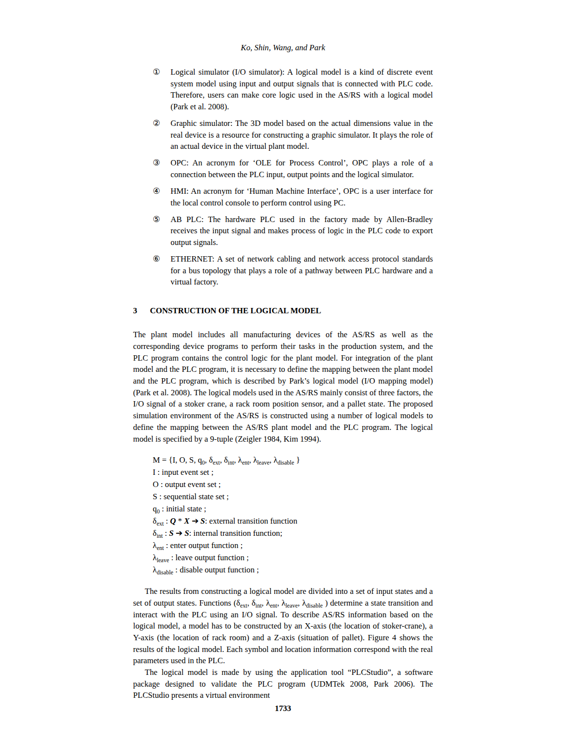Ko, Shin, Wang, and Park
① Logical simulator (I/O simulator): A logical model is a kind of discrete event system model using input and output signals that is connected with PLC code. Therefore, users can make core logic used in the AS/RS with a logical model (Park et al. 2008).
② Graphic simulator: The 3D model based on the actual dimensions value in the real device is a resource for constructing a graphic simulator. It plays the role of an actual device in the virtual plant model.
③ OPC: An acronym for ‘OLE for Process Control’, OPC plays a role of a connection between the PLC input, output points and the logical simulator.
④ HMI: An acronym for ‘Human Machine Interface’, OPC is a user interface for the local control console to perform control using PC.
⑤ AB PLC: The hardware PLC used in the factory made by Allen-Bradley receives the input signal and makes process of logic in the PLC code to export output signals.
⑥ ETHERNET: A set of network cabling and network access protocol standards for a bus topology that plays a role of a pathway between PLC hardware and a virtual factory.
3 CONSTRUCTION OF THE LOGICAL MODEL
The plant model includes all manufacturing devices of the AS/RS as well as the corresponding device programs to perform their tasks in the production system, and the PLC program contains the control logic for the plant model. For integration of the plant model and the PLC program, it is necessary to define the mapping between the plant model and the PLC program, which is described by Park’s logical model (I/O mapping model) (Park et al. 2008). The logical models used in the AS/RS mainly consist of three factors, the I/O signal of a stoker crane, a rack room position sensor, and a pallet state. The proposed simulation environment of the AS/RS is constructed using a number of logical models to define the mapping between the AS/RS plant model and the PLC program. The logical model is specified by a 9-tuple (Zeigler 1984, Kim 1994).
M = {I, O, S, q0, δext, δint, λent, λleave, λdisable }
I : input event set ;
O : output event set ;
S : sequential state set ;
q0 : initial state ;
δext : Q * X ➔ S: external transition function
δint : S ➔ S: internal transition function;
λent : enter output function ;
λleave : leave output function ;
λdisable : disable output function ;
The results from constructing a logical model are divided into a set of input states and a set of output states. Functions (δext, δint, λent, λleave, λdisable ) determine a state transition and interact with the PLC using an I/O signal. To describe AS/RS information based on the logical model, a model has to be constructed by an X-axis (the location of stoker-crane), a Y-axis (the location of rack room) and a Z-axis (situation of pallet). Figure 4 shows the results of the logical model. Each symbol and location information correspond with the real parameters used in the PLC.
The logical model is made by using the application tool “PLCStudio”, a software package designed to validate the PLC program (UDMTek 2008, Park 2006). The PLCStudio presents a virtual environment
1733